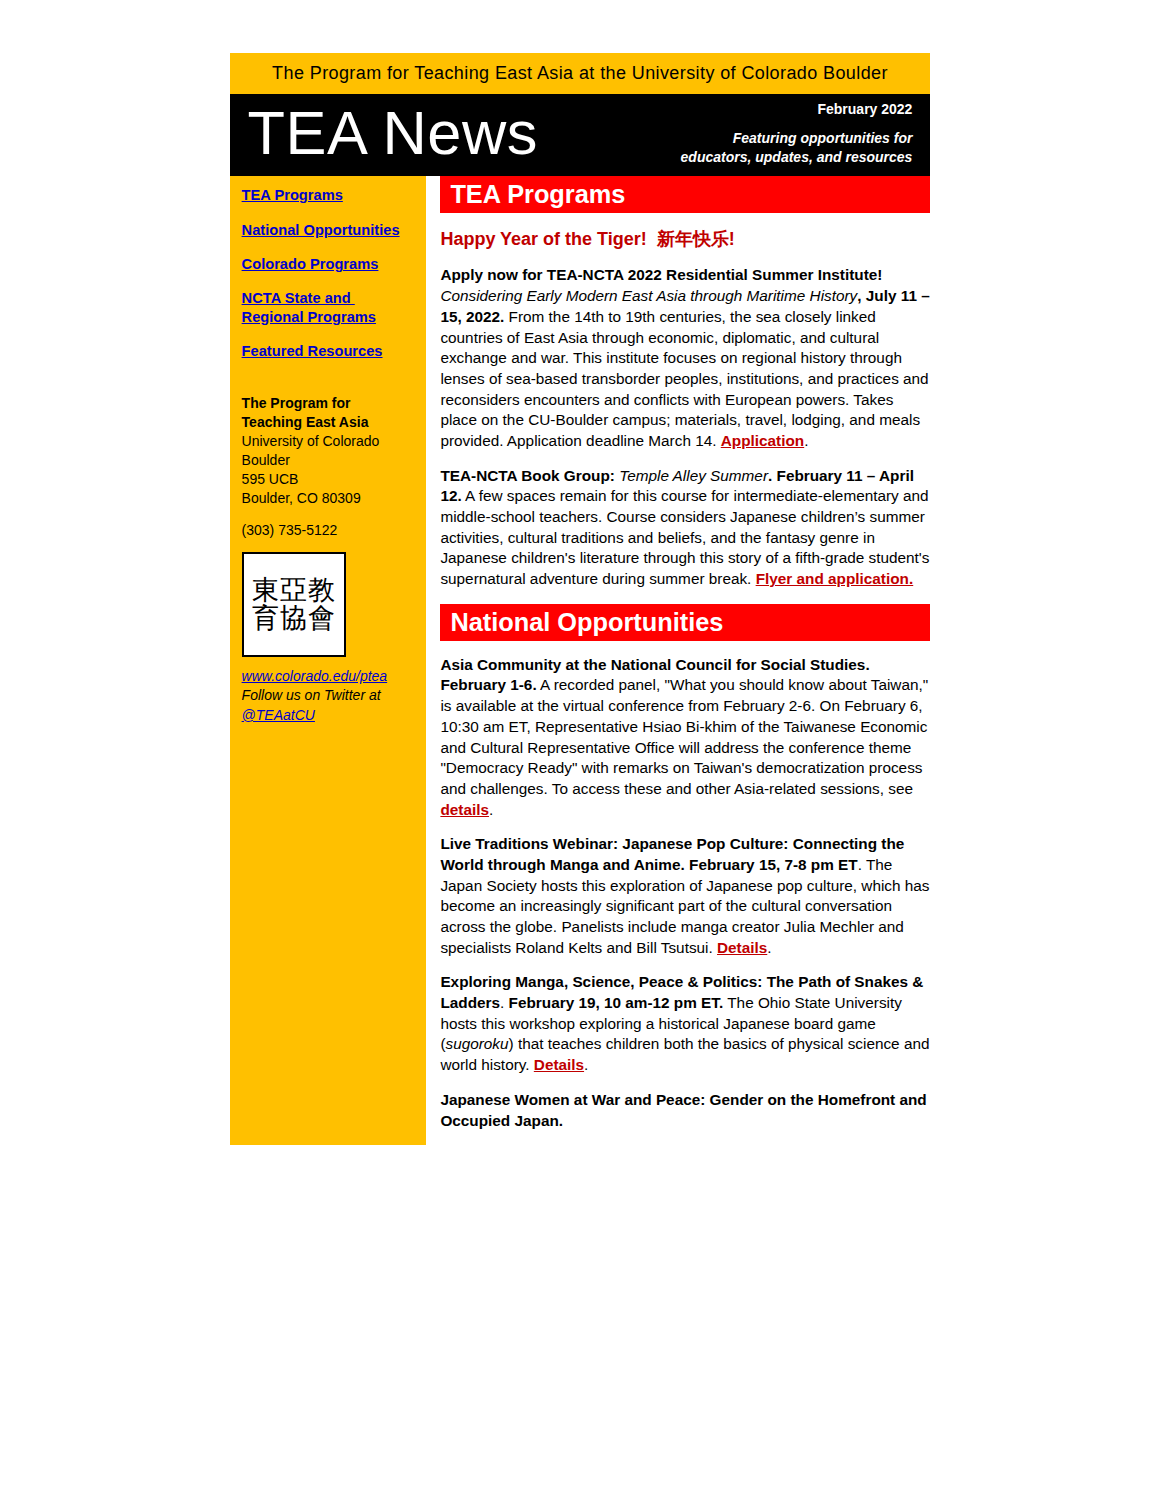The Program for Teaching East Asia at the University of Colorado Boulder
TEA News
February 2022 Featuring opportunities for educators, updates, and resources
TEA Programs National Opportunities Colorado Programs NCTA State and Regional Programs Featured Resources
The Program for Teaching East Asia
University of Colorado Boulder
595 UCB
Boulder, CO 80309
(303) 735-5122
東亞教
育協會
www.colorado.edu/ptea
Follow us on Twitter at @TEAatCU
TEA Programs
Happy Year of the Tiger! 新年快乐!
Apply now for TEA-NCTA 2022 Residential Summer Institute! Considering Early Modern East Asia through Maritime History, July 11 – 15, 2022. From the 14th to 19th centuries, the sea closely linked countries of East Asia through economic, diplomatic, and cultural exchange and war. This institute focuses on regional history through lenses of sea-based transborder peoples, institutions, and practices and reconsiders encounters and conflicts with European powers. Takes place on the CU-Boulder campus; materials, travel, lodging, and meals provided. Application deadline March 14. Application.
TEA-NCTA Book Group: Temple Alley Summer. February 11 – April 12. A few spaces remain for this course for intermediate-elementary and middle-school teachers. Course considers Japanese children’s summer activities, cultural traditions and beliefs, and the fantasy genre in Japanese children's literature through this story of a fifth-grade student's supernatural adventure during summer break. Flyer and application.
National Opportunities
Asia Community at the National Council for Social Studies. February 1-6. A recorded panel, "What you should know about Taiwan," is available at the virtual conference from February 2-6. On February 6, 10:30 am ET, Representative Hsiao Bi-khim of the Taiwanese Economic and Cultural Representative Office will address the conference theme "Democracy Ready" with remarks on Taiwan's democratization process and challenges. To access these and other Asia-related sessions, see details.
Live Traditions Webinar: Japanese Pop Culture: Connecting the World through Manga and Anime. February 15, 7-8 pm ET. The Japan Society hosts this exploration of Japanese pop culture, which has become an increasingly significant part of the cultural conversation across the globe. Panelists include manga creator Julia Mechler and specialists Roland Kelts and Bill Tsutsui. Details.
Exploring Manga, Science, Peace & Politics: The Path of Snakes & Ladders. February 19, 10 am-12 pm ET. The Ohio State University hosts this workshop exploring a historical Japanese board game (sugoroku) that teaches children both the basics of physical science and world history. Details.
Japanese Women at War and Peace: Gender on the Homefront and Occupied Japan.